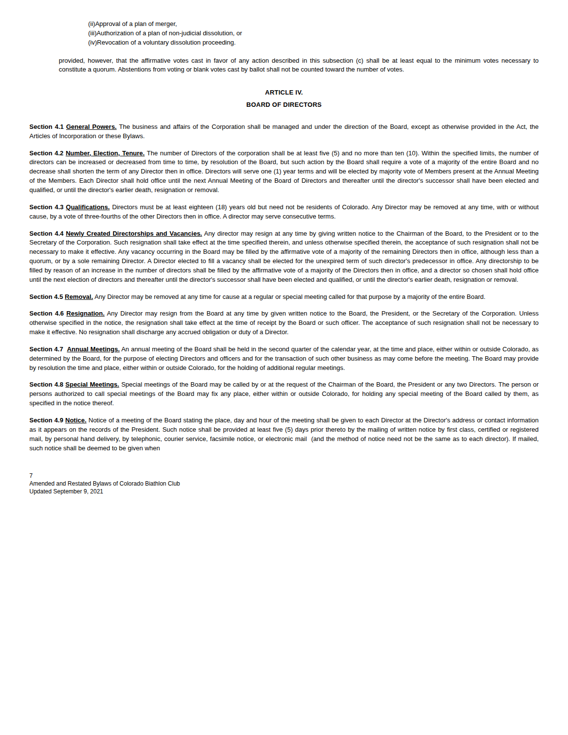(ii)Approval of a plan of merger,
(iii)Authorization of a plan of non-judicial dissolution, or
(iv)Revocation of a voluntary dissolution proceeding.
provided, however, that the affirmative votes cast in favor of any action described in this subsection (c) shall be at least equal to the minimum votes necessary to constitute a quorum. Abstentions from voting or blank votes cast by ballot shall not be counted toward the number of votes.
ARTICLE IV.
BOARD OF DIRECTORS
Section 4.1 General Powers. The business and affairs of the Corporation shall be managed and under the direction of the Board, except as otherwise provided in the Act, the Articles of Incorporation or these Bylaws.
Section 4.2 Number, Election, Tenure. The number of Directors of the corporation shall be at least five (5) and no more than ten (10). Within the specified limits, the number of directors can be increased or decreased from time to time, by resolution of the Board, but such action by the Board shall require a vote of a majority of the entire Board and no decrease shall shorten the term of any Director then in office. Directors will serve one (1) year terms and will be elected by majority vote of Members present at the Annual Meeting of the Members. Each Director shall hold office until the next Annual Meeting of the Board of Directors and thereafter until the director's successor shall have been elected and qualified, or until the director's earlier death, resignation or removal.
Section 4.3 Qualifications. Directors must be at least eighteen (18) years old but need not be residents of Colorado. Any Director may be removed at any time, with or without cause, by a vote of three-fourths of the other Directors then in office. A director may serve consecutive terms.
Section 4.4 Newly Created Directorships and Vacancies. Any director may resign at any time by giving written notice to the Chairman of the Board, to the President or to the Secretary of the Corporation. Such resignation shall take effect at the time specified therein, and unless otherwise specified therein, the acceptance of such resignation shall not be necessary to make it effective. Any vacancy occurring in the Board may be filled by the affirmative vote of a majority of the remaining Directors then in office, although less than a quorum, or by a sole remaining Director. A Director elected to fill a vacancy shall be elected for the unexpired term of such director's predecessor in office. Any directorship to be filled by reason of an increase in the number of directors shall be filled by the affirmative vote of a majority of the Directors then in office, and a director so chosen shall hold office until the next election of directors and thereafter until the director's successor shall have been elected and qualified, or until the director's earlier death, resignation or removal.
Section 4.5 Removal. Any Director may be removed at any time for cause at a regular or special meeting called for that purpose by a majority of the entire Board.
Section 4.6 Resignation. Any Director may resign from the Board at any time by given written notice to the Board, the President, or the Secretary of the Corporation. Unless otherwise specified in the notice, the resignation shall take effect at the time of receipt by the Board or such officer. The acceptance of such resignation shall not be necessary to make it effective. No resignation shall discharge any accrued obligation or duty of a Director.
Section 4.7 Annual Meetings. An annual meeting of the Board shall be held in the second quarter of the calendar year, at the time and place, either within or outside Colorado, as determined by the Board, for the purpose of electing Directors and officers and for the transaction of such other business as may come before the meeting. The Board may provide by resolution the time and place, either within or outside Colorado, for the holding of additional regular meetings.
Section 4.8 Special Meetings. Special meetings of the Board may be called by or at the request of the Chairman of the Board, the President or any two Directors. The person or persons authorized to call special meetings of the Board may fix any place, either within or outside Colorado, for holding any special meeting of the Board called by them, as specified in the notice thereof.
Section 4.9 Notice. Notice of a meeting of the Board stating the place, day and hour of the meeting shall be given to each Director at the Director's address or contact information as it appears on the records of the President. Such notice shall be provided at least five (5) days prior thereto by the mailing of written notice by first class, certified or registered mail, by personal hand delivery, by telephonic, courier service, facsimile notice, or electronic mail (and the method of notice need not be the same as to each director). If mailed, such notice shall be deemed to be given when
7
Amended and Restated Bylaws of Colorado Biathlon Club
Updated September 9, 2021